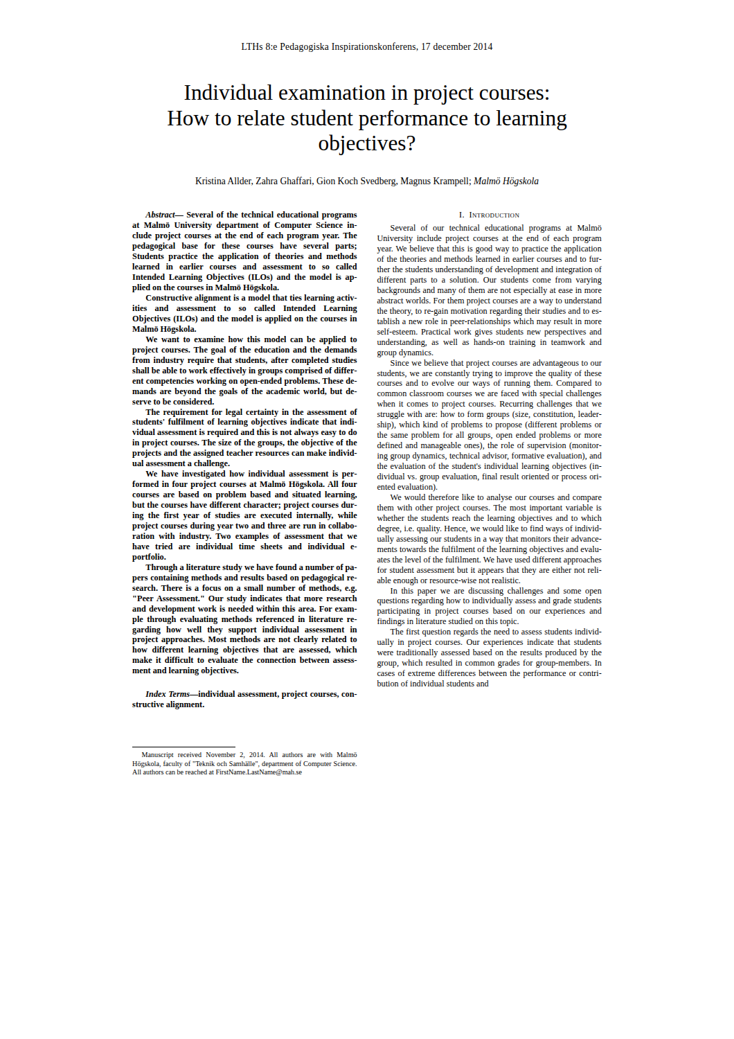LTHs 8:e Pedagogiska Inspirationskonferens, 17 december 2014
Individual examination in project courses:
How to relate student performance to learning objectives?
Kristina Allder, Zahra Ghaffari, Gion Koch Svedberg, Magnus Krampell; Malmö Högskola
Abstract— Several of the technical educational programs at Malmö University department of Computer Science include project courses at the end of each program year. The pedagogical base for these courses have several parts; Students practice the application of theories and methods learned in earlier courses and assessment to so called Intended Learning Objectives (ILOs) and the model is applied on the courses in Malmö Högskola.
Constructive alignment is a model that ties learning activities and assessment to so called Intended Learning Objectives (ILOs) and the model is applied on the courses in Malmö Högskola.
We want to examine how this model can be applied to project courses. The goal of the education and the demands from industry require that students, after completed studies shall be able to work effectively in groups comprised of different competencies working on open-ended problems. These demands are beyond the goals of the academic world, but deserve to be considered.
The requirement for legal certainty in the assessment of students' fulfilment of learning objectives indicate that individual assessment is required and this is not always easy to do in project courses. The size of the groups, the objective of the projects and the assigned teacher resources can make individual assessment a challenge.
We have investigated how individual assessment is performed in four project courses at Malmö Högskola. All four courses are based on problem based and situated learning, but the courses have different character; project courses during the first year of studies are executed internally, while project courses during year two and three are run in collaboration with industry. Two examples of assessment that we have tried are individual time sheets and individual e-portfolio.
Through a literature study we have found a number of papers containing methods and results based on pedagogical research. There is a focus on a small number of methods, e.g. "Peer Assessment." Our study indicates that more research and development work is needed within this area. For example through evaluating methods referenced in literature regarding how well they support individual assessment in project approaches. Most methods are not clearly related to how different learning objectives that are assessed, which make it difficult to evaluate the connection between assessment and learning objectives.
Index Terms—individual assessment, project courses, constructive alignment.
Manuscript received November 2, 2014. All authors are with Malmö Högskola, faculty of "Teknik och Samhälle", department of Computer Science. All authors can be reached at FirstName.LastName@mah.se
I. Introduction
Several of our technical educational programs at Malmö University include project courses at the end of each program year. We believe that this is good way to practice the application of the theories and methods learned in earlier courses and to further the students understanding of development and integration of different parts to a solution. Our students come from varying backgrounds and many of them are not especially at ease in more abstract worlds. For them project courses are a way to understand the theory, to re-gain motivation regarding their studies and to establish a new role in peer-relationships which may result in more self-esteem. Practical work gives students new perspectives and understanding, as well as hands-on training in teamwork and group dynamics.
Since we believe that project courses are advantageous to our students, we are constantly trying to improve the quality of these courses and to evolve our ways of running them. Compared to common classroom courses we are faced with special challenges when it comes to project courses. Recurring challenges that we struggle with are: how to form groups (size, constitution, leadership), which kind of problems to propose (different problems or the same problem for all groups, open ended problems or more defined and manageable ones), the role of supervision (monitoring group dynamics, technical advisor, formative evaluation), and the evaluation of the student's individual learning objectives (individual vs. group evaluation, final result oriented or process oriented evaluation).
We would therefore like to analyse our courses and compare them with other project courses. The most important variable is whether the students reach the learning objectives and to which degree, i.e. quality. Hence, we would like to find ways of individually assessing our students in a way that monitors their advancements towards the fulfilment of the learning objectives and evaluates the level of the fulfilment. We have used different approaches for student assessment but it appears that they are either not reliable enough or resource-wise not realistic.
In this paper we are discussing challenges and some open questions regarding how to individually assess and grade students participating in project courses based on our experiences and findings in literature studied on this topic.
The first question regards the need to assess students individually in project courses. Our experiences indicate that students were traditionally assessed based on the results produced by the group, which resulted in common grades for group-members. In cases of extreme differences between the performance or contribution of individual students and